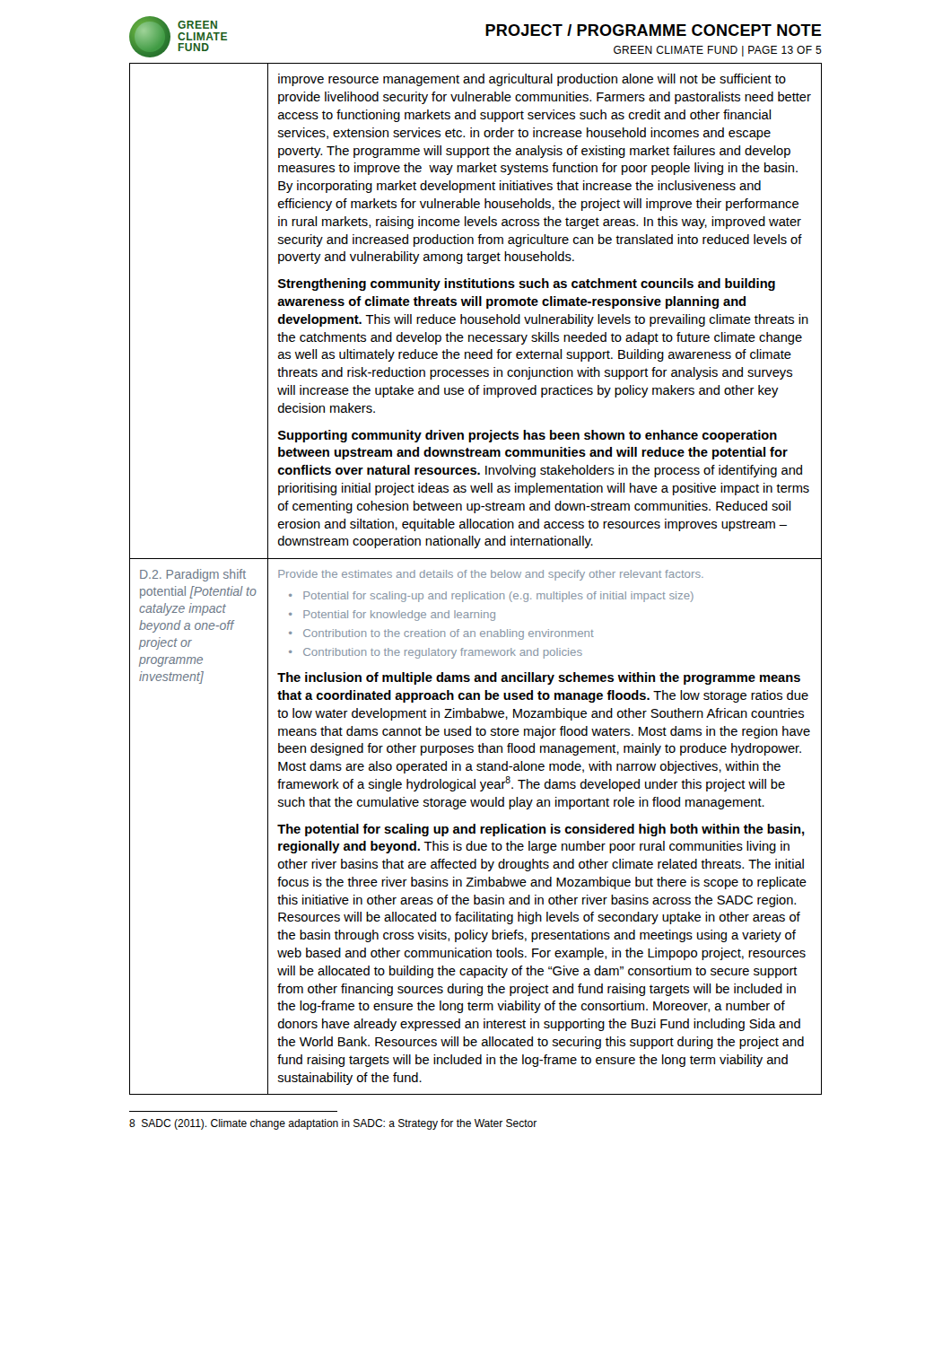Green
Climate
Fund
PROJECT / PROGRAMME CONCEPT NOTE
GREEN CLIMATE FUND | PAGE 13 OF 5
| | improve resource management and agricultural production alone will not be sufficient to provide livelihood security for vulnerable communities. Farmers and pastoralists need better access to functioning markets and support services such as credit and other financial services, extension services etc. in order to increase household incomes and escape poverty. The programme will support the analysis of existing market failures and develop measures to improve the way market systems function for poor people living in the basin. By incorporating market development initiatives that increase the inclusiveness and efficiency of markets for vulnerable households, the project will improve their performance in rural markets, raising income levels across the target areas. In this way, improved water security and increased production from agriculture can be translated into reduced levels of poverty and vulnerability among target households. Strengthening community institutions such as catchment councils and building awareness of climate threats will promote climate-responsive planning and development. This will reduce household vulnerability levels to prevailing climate threats in the catchments and develop the necessary skills needed to adapt to future climate change as well as ultimately reduce the need for external support. Building awareness of climate threats and risk-reduction processes in conjunction with support for analysis and surveys will increase the uptake and use of improved practices by policy makers and other key decision makers. Supporting community driven projects has been shown to enhance cooperation between upstream and downstream communities and will reduce the potential for conflicts over natural resources. Involving stakeholders in the process of identifying and prioritising initial project ideas as well as implementation will have a positive impact in terms of cementing cohesion between up-stream and down-stream communities. Reduced soil erosion and siltation, equitable allocation and access to resources improves upstream – downstream cooperation nationally and internationally. |
| D.2. Paradigm shift potential [Potential to catalyze impact beyond a one-off project or programme investment] | Provide the estimates and details of the below and specify other relevant factors. Potential for scaling-up and replication (e.g. multiples of initial impact size) Potential for knowledge and learning Contribution to the creation of an enabling environment Contribution to the regulatory framework and policies The inclusion of multiple dams and ancillary schemes within the programme means that a coordinated approach can be used to manage floods. The low storage ratios due to low water development in Zimbabwe, Mozambique and other Southern African countries means that dams cannot be used to store major flood waters. Most dams in the region have been designed for other purposes than flood management, mainly to produce hydropower. Most dams are also operated in a stand-alone mode, with narrow objectives, within the framework of a single hydrological year 8 . The dams developed under this project will be such that the cumulative storage would play an important role in flood management. The potential for scaling up and replication is considered high both within the basin, regionally and beyond. This is due to the large number poor rural communities living in other river basins that are affected by droughts and other climate related threats. The initial focus is the three river basins in Zimbabwe and Mozambique but there is scope to replicate this initiative in other areas of the basin and in other river basins across the SADC region. Resources will be allocated to facilitating high levels of secondary uptake in other areas of the basin through cross visits, policy briefs, presentations and meetings using a variety of web based and other communication tools. For example, in the Limpopo project, resources will be allocated to building the capacity of the “Give a dam” consortium to secure support from other financing sources during the project and fund raising targets will be included in the log-frame to ensure the long term viability of the consortium. Moreover, a number of donors have already expressed an interest in supporting the Buzi Fund including Sida and the World Bank. Resources will be allocated to securing this support during the project and fund raising targets will be included in the log-frame to ensure the long term viability and sustainability of the fund. |
8 SADC (2011). Climate change adaptation in SADC: a Strategy for the Water Sector